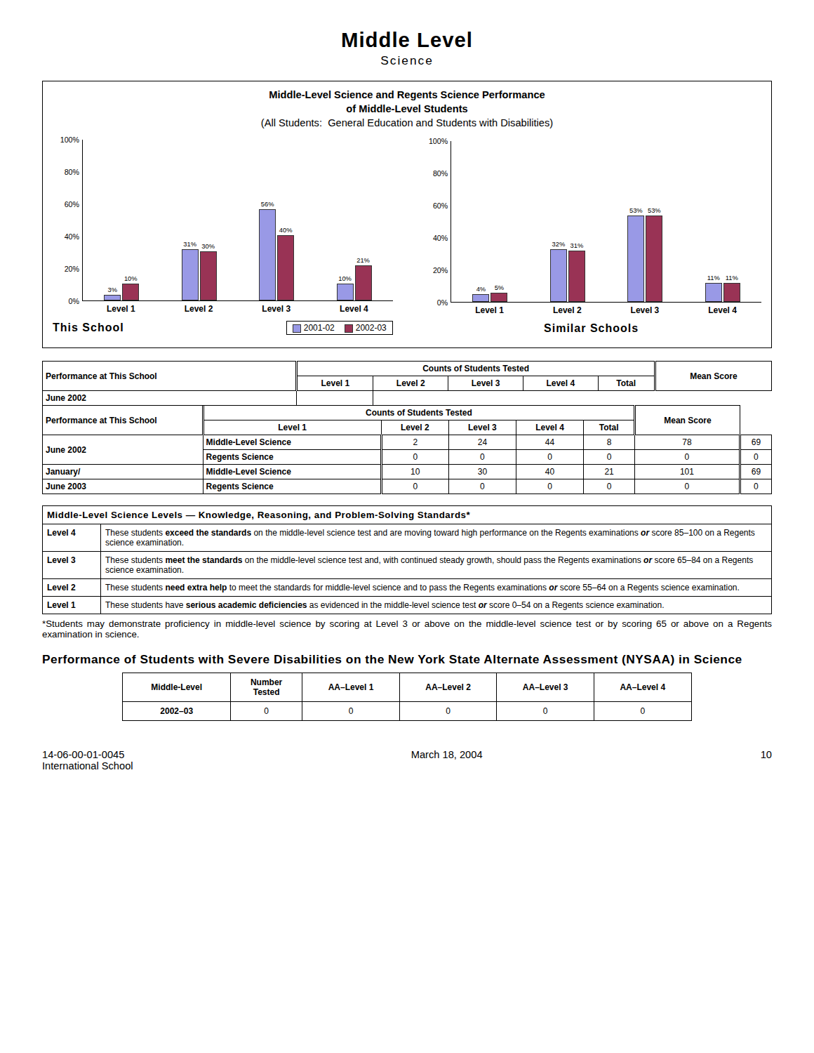Middle Level
Science
Middle-Level Science and Regents Science Performance
of Middle-Level Students
(All Students: General Education and Students with Disabilities)
100% 80% 60% 40% 20% 0%
3%
10%
31%
30%
56%
40%
10%
21%
Level 1 Level 2 Level 3 Level 4
This School
2001-02 2002-03
100% 80% 60% 40% 20% 0%
4%
5%
32%
31%
53%
53%
11%
11%
Level 1 Level 2 Level 3 Level 4
Similar Schools
| Performance at This School | Counts of Students Tested | Mean Score |
| --- | --- | --- |
| Level 1 | Level 2 | Level 3 | Level 4 | Total |
| June 2002 | | |
| Performance at This School | Counts of Students Tested | Mean Score |
| --- | --- | --- |
| Level 1 | Level 2 | Level 3 | Level 4 | Total |
| June 2002 | Middle-Level Science | 2 | 24 | 44 | 8 | 78 | 69 |
| Regents Science | 0 | 0 | 0 | 0 | 0 | 0 |
| January/ | Middle-Level Science | 10 | 30 | 40 | 21 | 101 | 69 |
| June 2003 | Regents Science | 0 | 0 | 0 | 0 | 0 | 0 |
| Middle-Level Science Levels — Knowledge, Reasoning, and Problem-Solving Standards* |
| --- |
| Level 4 | These students exceed the standards on the middle-level science test and are moving toward high performance on the Regents examinations or score 85–100 on a Regents science examination. |
| Level 3 | These students meet the standards on the middle-level science test and, with continued steady growth, should pass the Regents examinations or score 65–84 on a Regents science examination. |
| Level 2 | These students need extra help to meet the standards for middle-level science and to pass the Regents examinations or score 55–64 on a Regents science examination. |
| Level 1 | These students have serious academic deficiencies as evidenced in the middle-level science test or score 0–54 on a Regents science examination. |
*Students may demonstrate proficiency in middle-level science by scoring at Level 3 or above on the middle-level science test or by scoring 65 or above on a Regents examination in science.
Performance of Students with Severe Disabilities on the New York State Alternate Assessment (NYSAA) in Science
| Middle-Level | Number Tested | AA–Level 1 | AA–Level 2 | AA–Level 3 | AA–Level 4 |
| --- | --- | --- | --- | --- | --- |
| 2002–03 | 0 | 0 | 0 | 0 | 0 |
14-06-00-01-0045 International School
March 18, 2004
10